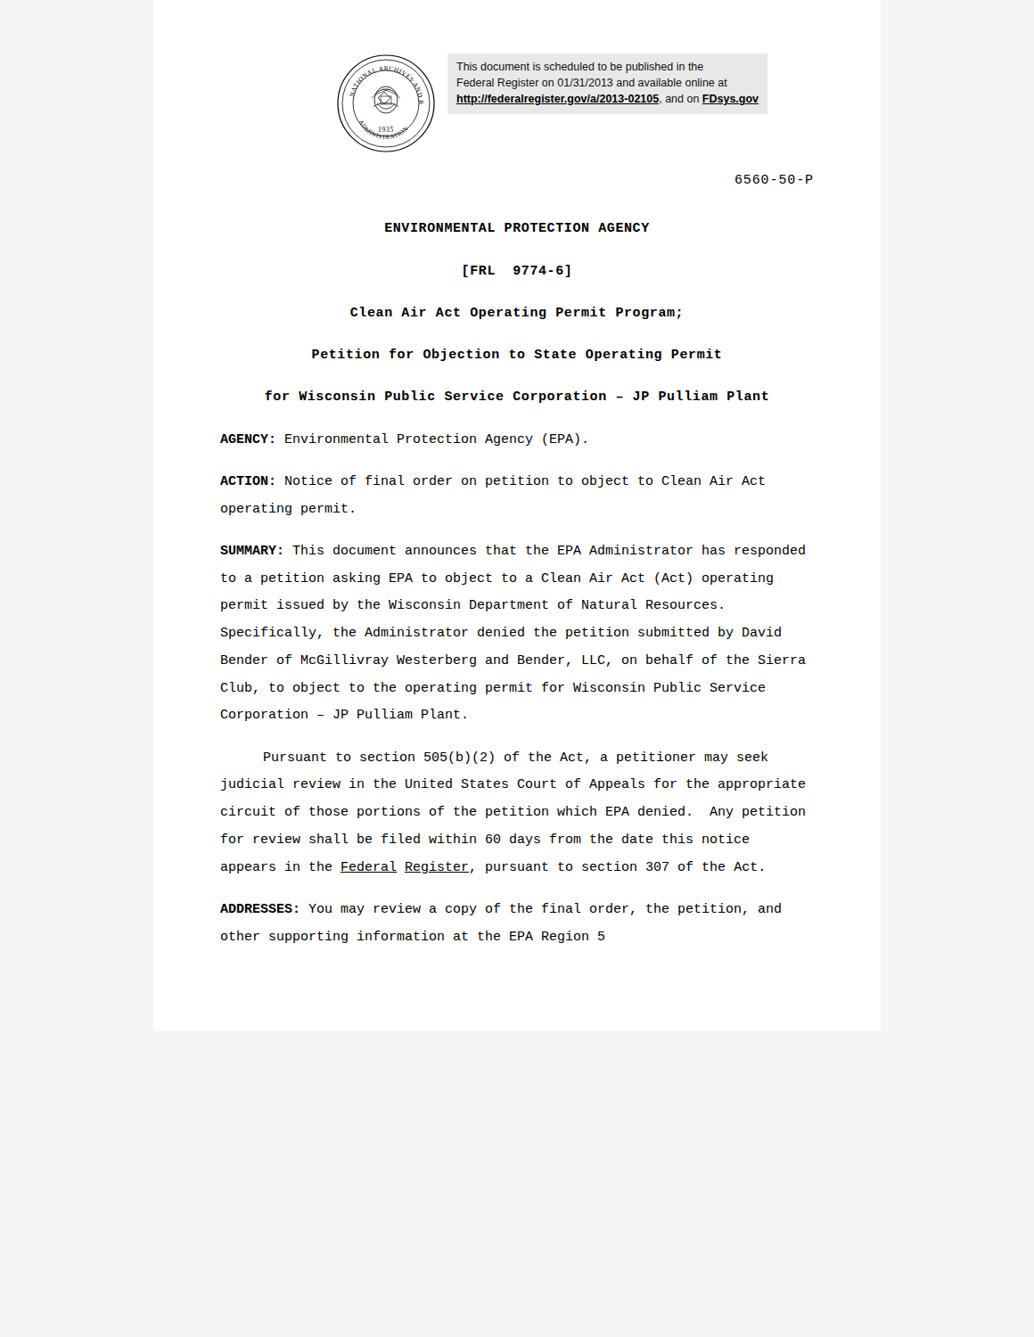NATIONAL ARCHIVES AND RECORDS ADMINISTRATION 1935
This document is scheduled to be published in the
Federal Register on 01/31/2013 and available online at
http://federalregister.gov/a/2013-02105, and on FDsys.gov
6560-50-P
ENVIRONMENTAL PROTECTION AGENCY
[FRL 9774-6]
Clean Air Act Operating Permit Program;
Petition for Objection to State Operating Permit
for Wisconsin Public Service Corporation – JP Pulliam Plant
AGENCY: Environmental Protection Agency (EPA).
ACTION: Notice of final order on petition to object to Clean Air Act operating permit.
SUMMARY: This document announces that the EPA Administrator has responded to a petition asking EPA to object to a Clean Air Act (Act) operating permit issued by the Wisconsin Department of Natural Resources. Specifically, the Administrator denied the petition submitted by David Bender of McGillivray Westerberg and Bender, LLC, on behalf of the Sierra Club, to object to the operating permit for Wisconsin Public Service Corporation – JP Pulliam Plant.
Pursuant to section 505(b)(2) of the Act, a petitioner may seek judicial review in the United States Court of Appeals for the appropriate circuit of those portions of the petition which EPA denied. Any petition for review shall be filed within 60 days from the date this notice appears in the Federal Register, pursuant to section 307 of the Act.
ADDRESSES: You may review a copy of the final order, the petition, and other supporting information at the EPA Region 5